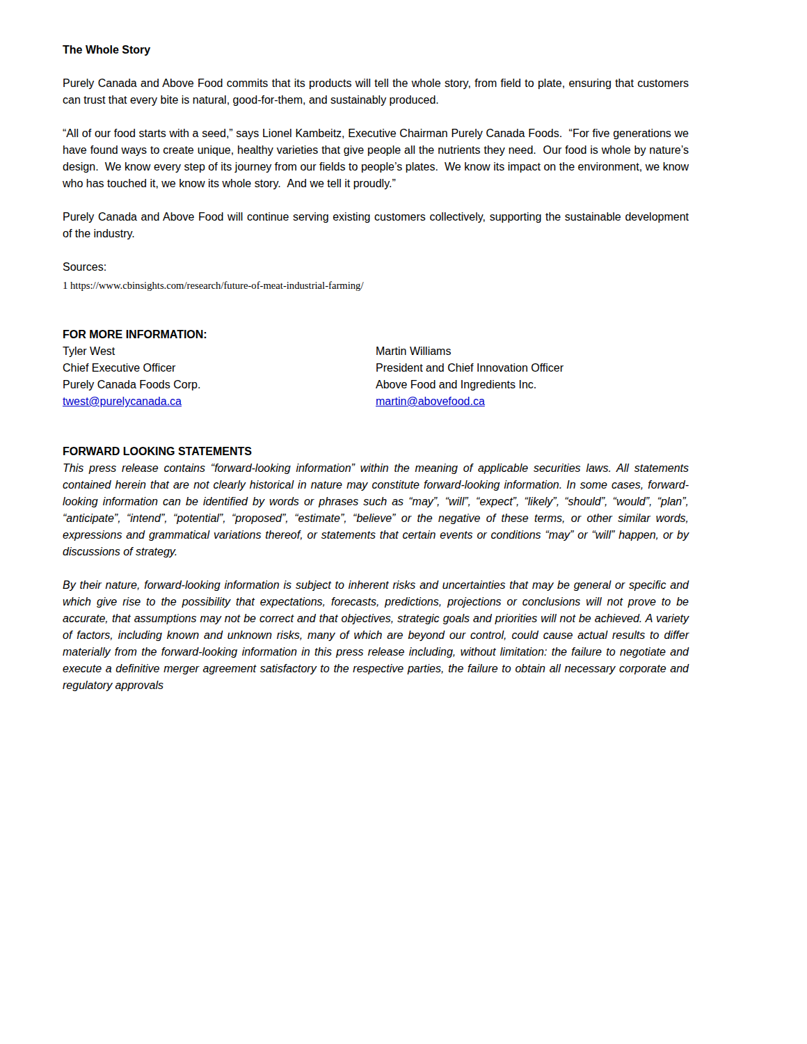The Whole Story
Purely Canada and Above Food commits that its products will tell the whole story, from field to plate, ensuring that customers can trust that every bite is natural, good-for-them, and sustainably produced.
“All of our food starts with a seed,” says Lionel Kambeitz, Executive Chairman Purely Canada Foods. “For five generations we have found ways to create unique, healthy varieties that give people all the nutrients they need. Our food is whole by nature’s design. We know every step of its journey from our fields to people’s plates. We know its impact on the environment, we know who has touched it, we know its whole story. And we tell it proudly.”
Purely Canada and Above Food will continue serving existing customers collectively, supporting the sustainable development of the industry.
Sources:
1 https://www.cbinsights.com/research/future-of-meat-industrial-farming/
FOR MORE INFORMATION:
| Tyler West Chief Executive Officer Purely Canada Foods Corp. twest@purelycanada.ca | Martin Williams President and Chief Innovation Officer Above Food and Ingredients Inc. martin@abovefood.ca |
FORWARD LOOKING STATEMENTS
This press release contains “forward-looking information” within the meaning of applicable securities laws. All statements contained herein that are not clearly historical in nature may constitute forward-looking information. In some cases, forward-looking information can be identified by words or phrases such as “may”, “will”, “expect”, “likely”, “should”, “would”, “plan”, “anticipate”, “intend”, “potential”, “proposed”, “estimate”, “believe” or the negative of these terms, or other similar words, expressions and grammatical variations thereof, or statements that certain events or conditions “may” or “will” happen, or by discussions of strategy.
By their nature, forward-looking information is subject to inherent risks and uncertainties that may be general or specific and which give rise to the possibility that expectations, forecasts, predictions, projections or conclusions will not prove to be accurate, that assumptions may not be correct and that objectives, strategic goals and priorities will not be achieved. A variety of factors, including known and unknown risks, many of which are beyond our control, could cause actual results to differ materially from the forward-looking information in this press release including, without limitation: the failure to negotiate and execute a definitive merger agreement satisfactory to the respective parties, the failure to obtain all necessary corporate and regulatory approvals